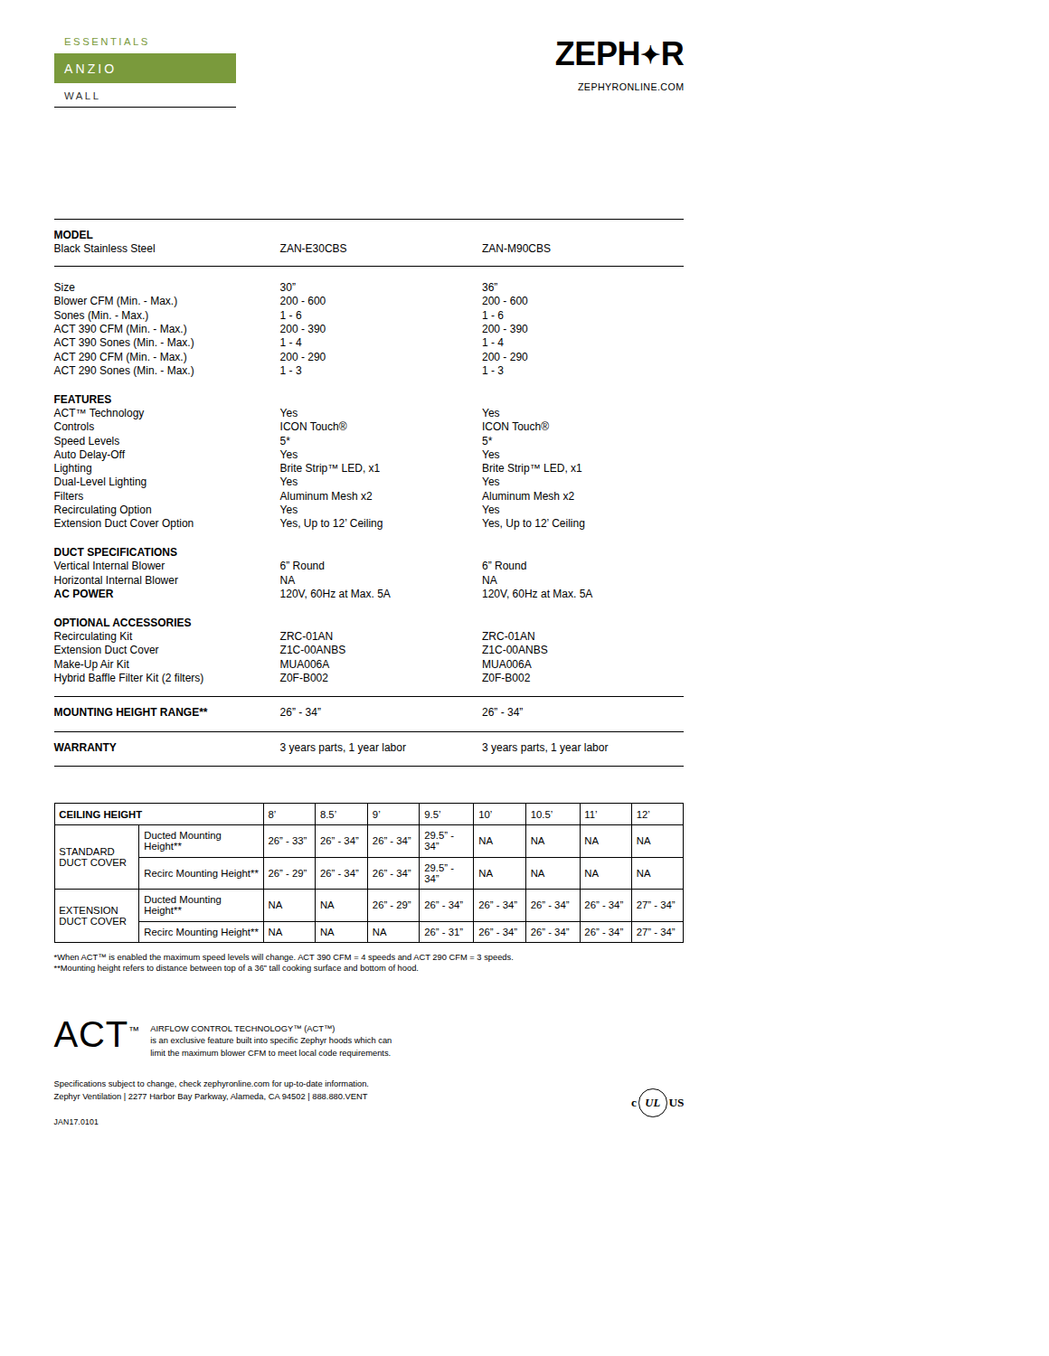ESSENTIALS
ANZIO
WALL
ZEPH✦R
ZEPHYRONLINE.COM
| MODEL | | |
| Black Stainless Steel | ZAN-E30CBS | ZAN-M90CBS |
| Size | 30” | 36” |
| Blower CFM (Min. - Max.) | 200 - 600 | 200 - 600 |
| Sones (Min. - Max.) | 1 - 6 | 1 - 6 |
| ACT 390 CFM (Min. - Max.) | 200 - 390 | 200 - 390 |
| ACT 390 Sones (Min. - Max.) | 1 - 4 | 1 - 4 |
| ACT 290 CFM (Min. - Max.) | 200 - 290 | 200 - 290 |
| ACT 290 Sones (Min. - Max.) | 1 - 3 | 1 - 3 |
| FEATURES | | |
| ACT™ Technology | Yes | Yes |
| Controls | ICON Touch® | ICON Touch® |
| Speed Levels | 5* | 5* |
| Auto Delay-Off | Yes | Yes |
| Lighting | Brite Strip™ LED, x1 | Brite Strip™ LED, x1 |
| Dual-Level Lighting | Yes | Yes |
| Filters | Aluminum Mesh x2 | Aluminum Mesh x2 |
| Recirculating Option | Yes | Yes |
| Extension Duct Cover Option | Yes, Up to 12’ Ceiling | Yes, Up to 12’ Ceiling |
| DUCT SPECIFICATIONS | | |
| Vertical Internal Blower | 6” Round | 6” Round |
| Horizontal Internal Blower | NA | NA |
| AC POWER | 120V, 60Hz at Max. 5A | 120V, 60Hz at Max. 5A |
| OPTIONAL ACCESSORIES | | |
| Recirculating Kit | ZRC-01AN | ZRC-01AN |
| Extension Duct Cover | Z1C-00ANBS | Z1C-00ANBS |
| Make-Up Air Kit | MUA006A | MUA006A |
| Hybrid Baffle Filter Kit (2 filters) | Z0F-B002 | Z0F-B002 |
| MOUNTING HEIGHT RANGE** | 26” - 34” | 26” - 34” |
| WARRANTY | 3 years parts, 1 year labor | 3 years parts, 1 year labor |
| CEILING HEIGHT | 8’ | 8.5’ | 9’ | 9.5’ | 10’ | 10.5’ | 11’ | 12’ |
| --- | --- | --- | --- | --- | --- | --- | --- | --- |
| STANDARD DUCT COVER | Ducted Mounting Height** | 26” - 33” | 26” - 34” | 26” - 34” | 29.5” - 34” | NA | NA | NA | NA |
| Recirc Mounting Height** | 26” - 29” | 26” - 34” | 26” - 34” | 29.5” - 34” | NA | NA | NA | NA |
| EXTENSION DUCT COVER | Ducted Mounting Height** | NA | NA | 26” - 29” | 26” - 34” | 26” - 34” | 26” - 34” | 26” - 34” | 27” - 34” |
| Recirc Mounting Height** | NA | NA | NA | 26” - 31” | 26” - 34” | 26” - 34” | 26” - 34” | 27” - 34” |
*When ACT™ is enabled the maximum speed levels will change. ACT 390 CFM = 4 speeds and ACT 290 CFM = 3 speeds.
**Mounting height refers to distance between top of a 36” tall cooking surface and bottom of hood.
ACT™
AIRFLOW CONTROL TECHNOLOGY™ (ACT™)
is an exclusive feature built into specific Zephyr hoods which can
limit the maximum blower CFM to meet local code requirements.
Specifications subject to change, check zephyronline.com for up-to-date information.
Zephyr Ventilation | 2277 Harbor Bay Parkway, Alameda, CA 94502 | 888.880.VENT
JAN17.0101
c UL US